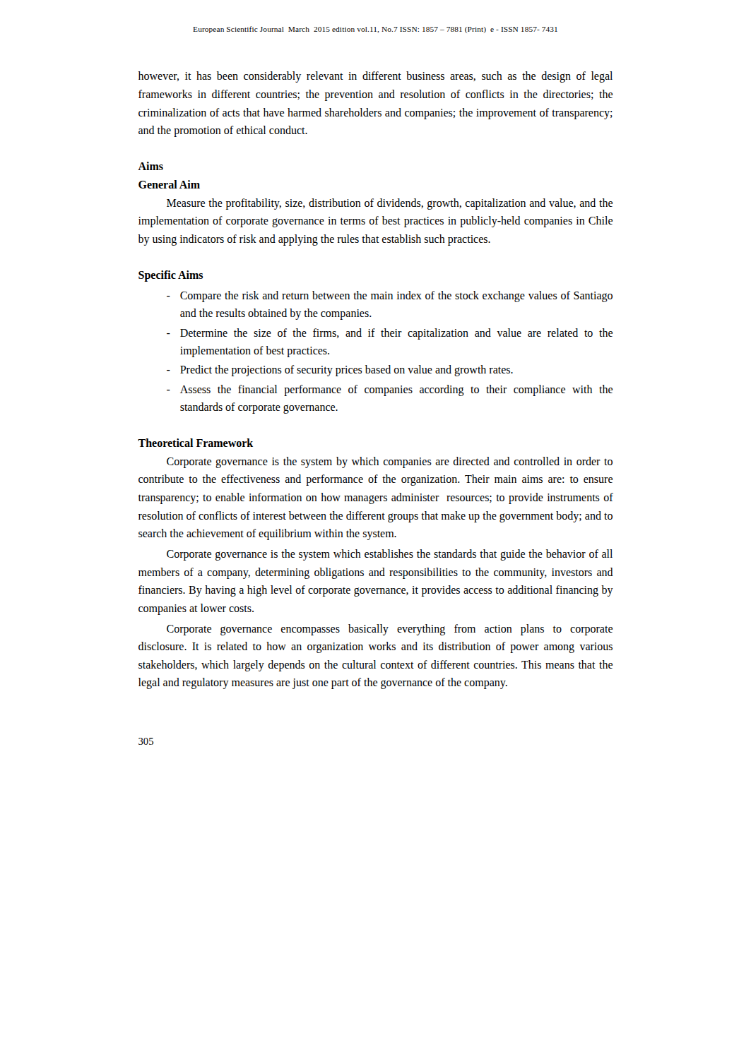European Scientific Journal March 2015 edition vol.11, No.7 ISSN: 1857 – 7881 (Print) e - ISSN 1857- 7431
however, it has been considerably relevant in different business areas, such as the design of legal frameworks in different countries; the prevention and resolution of conflicts in the directories; the criminalization of acts that have harmed shareholders and companies; the improvement of transparency; and the promotion of ethical conduct.
Aims
General Aim
Measure the profitability, size, distribution of dividends, growth, capitalization and value, and the implementation of corporate governance in terms of best practices in publicly-held companies in Chile by using indicators of risk and applying the rules that establish such practices.
Specific Aims
Compare the risk and return between the main index of the stock exchange values of Santiago and the results obtained by the companies.
Determine the size of the firms, and if their capitalization and value are related to the implementation of best practices.
Predict the projections of security prices based on value and growth rates.
Assess the financial performance of companies according to their compliance with the standards of corporate governance.
Theoretical Framework
Corporate governance is the system by which companies are directed and controlled in order to contribute to the effectiveness and performance of the organization. Their main aims are: to ensure transparency; to enable information on how managers administer resources; to provide instruments of resolution of conflicts of interest between the different groups that make up the government body; and to search the achievement of equilibrium within the system.
Corporate governance is the system which establishes the standards that guide the behavior of all members of a company, determining obligations and responsibilities to the community, investors and financiers. By having a high level of corporate governance, it provides access to additional financing by companies at lower costs.
Corporate governance encompasses basically everything from action plans to corporate disclosure. It is related to how an organization works and its distribution of power among various stakeholders, which largely depends on the cultural context of different countries. This means that the legal and regulatory measures are just one part of the governance of the company.
305